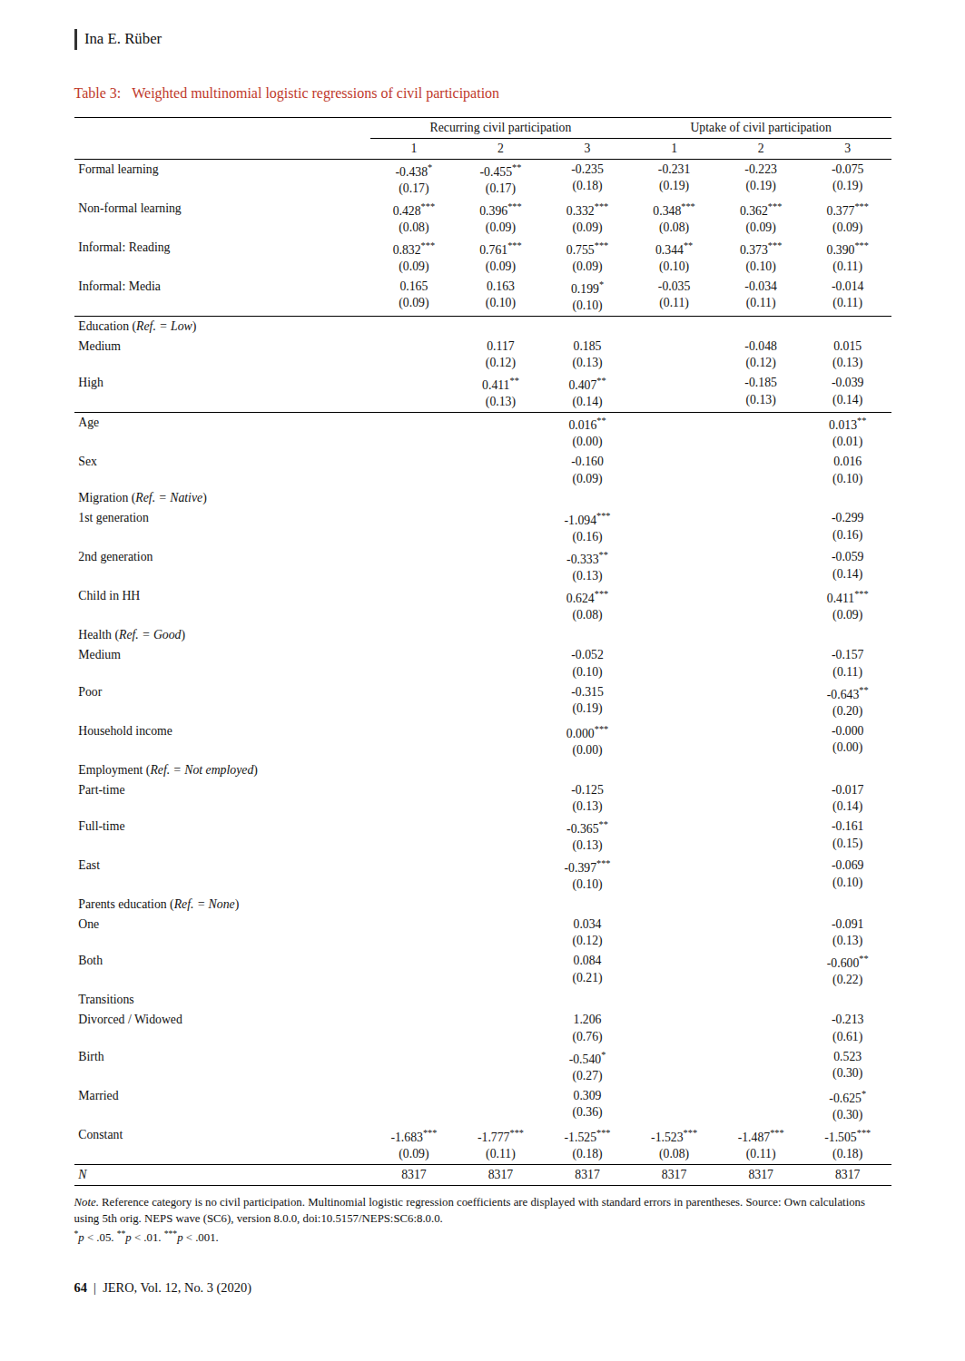Ina E. Rüber
Table 3: Weighted multinomial logistic regressions of civil participation
| | Recurring civil participation | Uptake of civil participation |
| --- | --- | --- |
| | 1 | 2 | 3 | 1 | 2 | 3 |
| Formal learning | -0.438 * (0.17) | -0.455 ** (0.17) | -0.235 (0.18) | -0.231 (0.19) | -0.223 (0.19) | -0.075 (0.19) |
| Non-formal learning | 0.428 *** (0.08) | 0.396 *** (0.09) | 0.332 *** (0.09) | 0.348 *** (0.08) | 0.362 *** (0.09) | 0.377 *** (0.09) |
| Informal: Reading | 0.832 *** (0.09) | 0.761 *** (0.09) | 0.755 *** (0.09) | 0.344 ** (0.10) | 0.373 *** (0.10) | 0.390 *** (0.11) |
| Informal: Media | 0.165 (0.09) | 0.163 (0.10) | 0.199 * (0.10) | -0.035 (0.11) | -0.034 (0.11) | -0.014 (0.11) |
| Education ( Ref. = Low ) | | | | | | |
| Medium | | 0.117 (0.12) | 0.185 (0.13) | | -0.048 (0.12) | 0.015 (0.13) |
| High | | 0.411 ** (0.13) | 0.407 ** (0.14) | | -0.185 (0.13) | -0.039 (0.14) |
| Age | | | 0.016 ** (0.00) | | | 0.013 ** (0.01) |
| Sex | | | -0.160 (0.09) | | | 0.016 (0.10) |
| Migration ( Ref. = Native ) | | | | | | |
| 1st generation | | | -1.094 *** (0.16) | | | -0.299 (0.16) |
| 2nd generation | | | -0.333 ** (0.13) | | | -0.059 (0.14) |
| Child in HH | | | 0.624 *** (0.08) | | | 0.411 *** (0.09) |
| Health ( Ref. = Good ) | | | | | | |
| Medium | | | -0.052 (0.10) | | | -0.157 (0.11) |
| Poor | | | -0.315 (0.19) | | | -0.643 ** (0.20) |
| Household income | | | 0.000 *** (0.00) | | | -0.000 (0.00) |
| Employment ( Ref. = Not employed ) | | | | | | |
| Part-time | | | -0.125 (0.13) | | | -0.017 (0.14) |
| Full-time | | | -0.365 ** (0.13) | | | -0.161 (0.15) |
| East | | | -0.397 *** (0.10) | | | -0.069 (0.10) |
| Parents education ( Ref. = None ) | | | | | | |
| One | | | 0.034 (0.12) | | | -0.091 (0.13) |
| Both | | | 0.084 (0.21) | | | -0.600 ** (0.22) |
| Transitions | | | | | | |
| Divorced / Widowed | | | 1.206 (0.76) | | | -0.213 (0.61) |
| Birth | | | -0.540 * (0.27) | | | 0.523 (0.30) |
| Married | | | 0.309 (0.36) | | | -0.625 * (0.30) |
| Constant | -1.683 *** (0.09) | -1.777 *** (0.11) | -1.525 *** (0.18) | -1.523 *** (0.08) | -1.487 *** (0.11) | -1.505 *** (0.18) |
| N | 8317 | 8317 | 8317 | 8317 | 8317 | 8317 |
Note. Reference category is no civil participation. Multinomial logistic regression coefficients are displayed with standard errors in parentheses. Source: Own calculations using 5th orig. NEPS wave (SC6), version 8.0.0, doi:10.5157/NEPS:SC6:8.0.0.
*p < .05. **p < .01. ***p < .001.
64 | JERO, Vol. 12, No. 3 (2020)